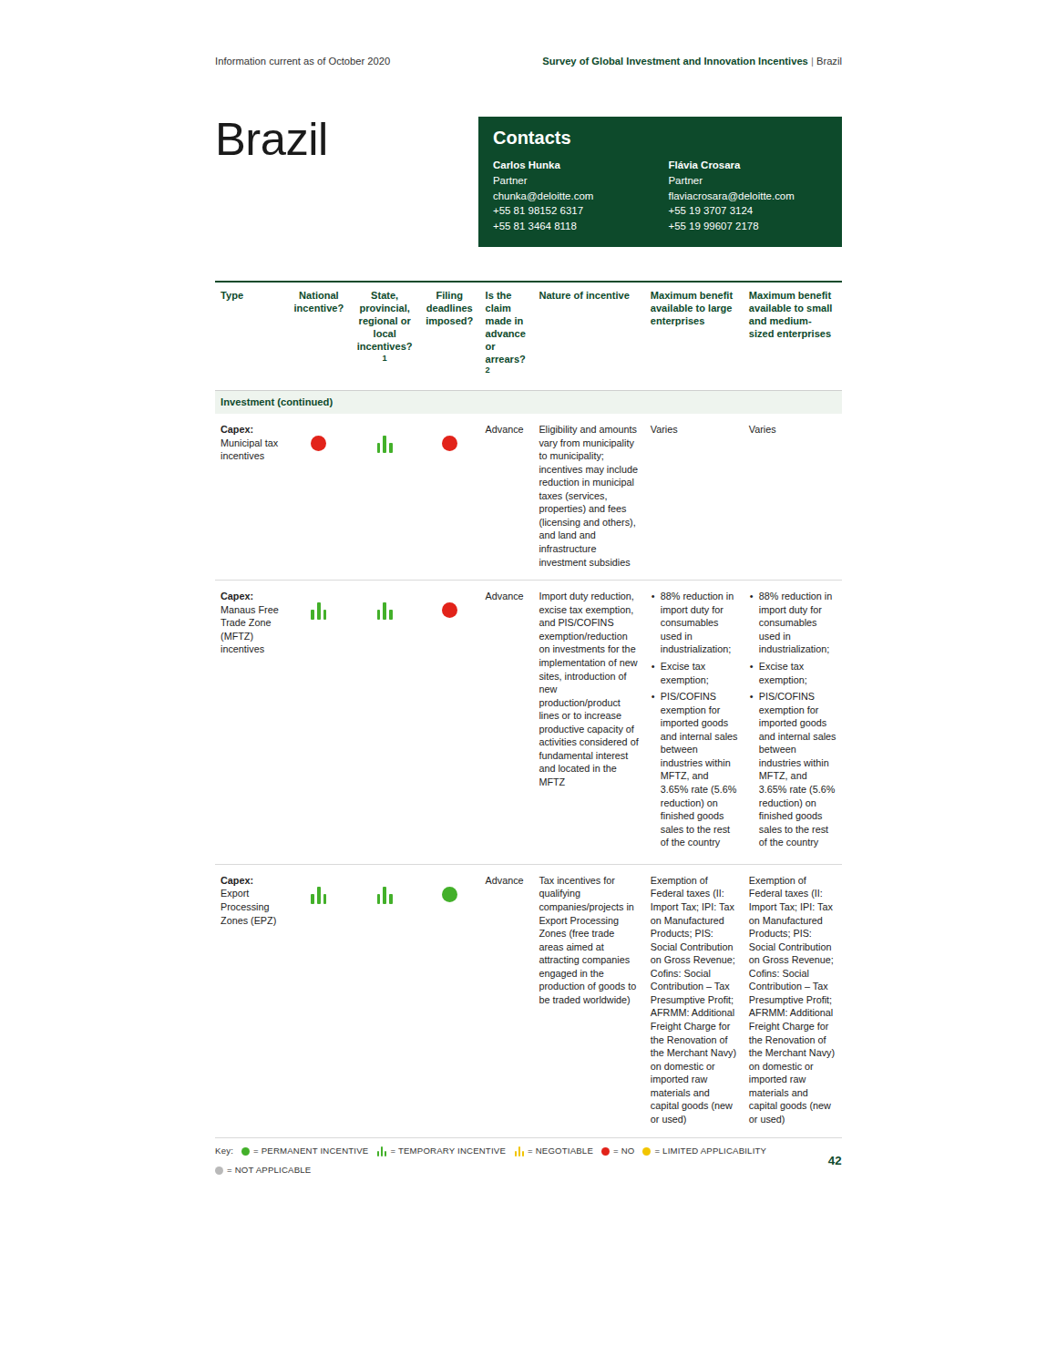Information current as of October 2020
Survey of Global Investment and Innovation Incentives | Brazil
Brazil
Contacts
Carlos Hunka
Partner
chunka@deloitte.com
+55 81 98152 6317
+55 81 3464 8118
Flávia Crosara
Partner
flaviacrosara@deloitte.com
+55 19 3707 3124
+55 19 99607 2178
| Type | National incentive? | State, provincial, regional or local incentives? 1 | Filing deadlines imposed? | Is the claim made in advance or arrears? 2 | Nature of incentive | Maximum benefit available to large enterprises | Maximum benefit available to small and medium-sized enterprises |
| --- | --- | --- | --- | --- | --- | --- | --- |
| Investment (continued) |
| Capex: Municipal tax incentives | | | | Advance | Eligibility and amounts vary from municipality to municipality; incentives may include reduction in municipal taxes (services, properties) and fees (licensing and others), and land and infrastructure investment subsidies | Varies | Varies |
| Capex: Manaus Free Trade Zone (MFTZ) incentives | | | | Advance | Import duty reduction, excise tax exemption, and PIS/COFINS exemption/reduction on investments for the implementation of new sites, introduction of new production/product lines or to increase productive capacity of activities considered of fundamental interest and located in the MFTZ | 88% reduction in import duty for consumables used in industrialization; Excise tax exemption; PIS/COFINS exemption for imported goods and internal sales between industries within MFTZ, and 3.65% rate (5.6% reduction) on finished goods sales to the rest of the country | 88% reduction in import duty for consumables used in industrialization; Excise tax exemption; PIS/COFINS exemption for imported goods and internal sales between industries within MFTZ, and 3.65% rate (5.6% reduction) on finished goods sales to the rest of the country |
| Capex: Export Processing Zones (EPZ) | | | | Advance | Tax incentives for qualifying companies/projects in Export Processing Zones (free trade areas aimed at attracting companies engaged in the production of goods to be traded worldwide) | Exemption of Federal taxes (II: Import Tax; IPI: Tax on Manufactured Products; PIS: Social Contribution on Gross Revenue; Cofins: Social Contribution – Tax Presumptive Profit; AFRMM: Additional Freight Charge for the Renovation of the Merchant Navy) on domestic or imported raw materials and capital goods (new or used) | Exemption of Federal taxes (II: Import Tax; IPI: Tax on Manufactured Products; PIS: Social Contribution on Gross Revenue; Cofins: Social Contribution – Tax Presumptive Profit; AFRMM: Additional Freight Charge for the Renovation of the Merchant Navy) on domestic or imported raw materials and capital goods (new or used) |
Key: = PERMANENT INCENTIVE = TEMPORARY INCENTIVE = NEGOTIABLE = NO = LIMITED APPLICABILITY = NOT APPLICABLE
42